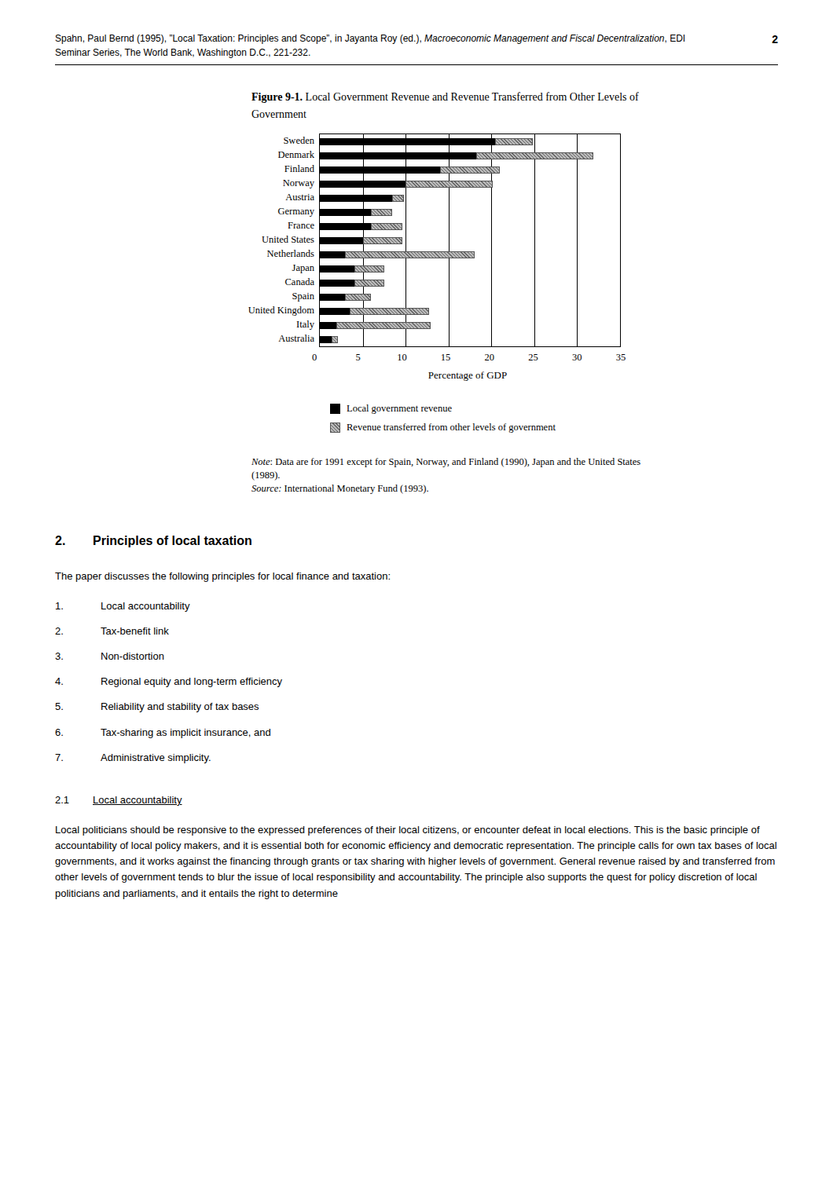Spahn, Paul Bernd (1995), ”Local Taxation: Principles and Scope”, in Jayanta Roy (ed.), Macroeconomic Management and Fiscal Decentralization, EDI Seminar Series, The World Bank, Washington D.C., 221-232.
2
Figure 9-1. Local Government Revenue and Revenue Transferred from Other Levels of Government
Sweden
Denmark
Finland
Norway
Austria
Germany
France
United States
Netherlands
Japan
Canada
Spain
United Kingdom
Italy
Australia
0 5 10 15 20 25 30 35
Percentage of GDP
Local government revenue
Revenue transferred from other levels of government
Note: Data are for 1991 except for Spain, Norway, and Finland (1990), Japan and the United States (1989).
Source: International Monetary Fund (1993).
2. Principles of local taxation
The paper discusses the following principles for local finance and taxation:
1. Local accountability
2. Tax-benefit link
3. Non-distortion
4. Regional equity and long-term efficiency
5. Reliability and stability of tax bases
6. Tax-sharing as implicit insurance, and
7. Administrative simplicity.
2.1 Local accountability
Local politicians should be responsive to the expressed preferences of their local citizens, or encounter defeat in local elections. This is the basic principle of accountability of local policy makers, and it is essential both for economic efficiency and democratic representation. The principle calls for own tax bases of local governments, and it works against the financing through grants or tax sharing with higher levels of government. General revenue raised by and transferred from other levels of government tends to blur the issue of local responsibility and accountability. The principle also supports the quest for policy discretion of local politicians and parliaments, and it entails the right to determine